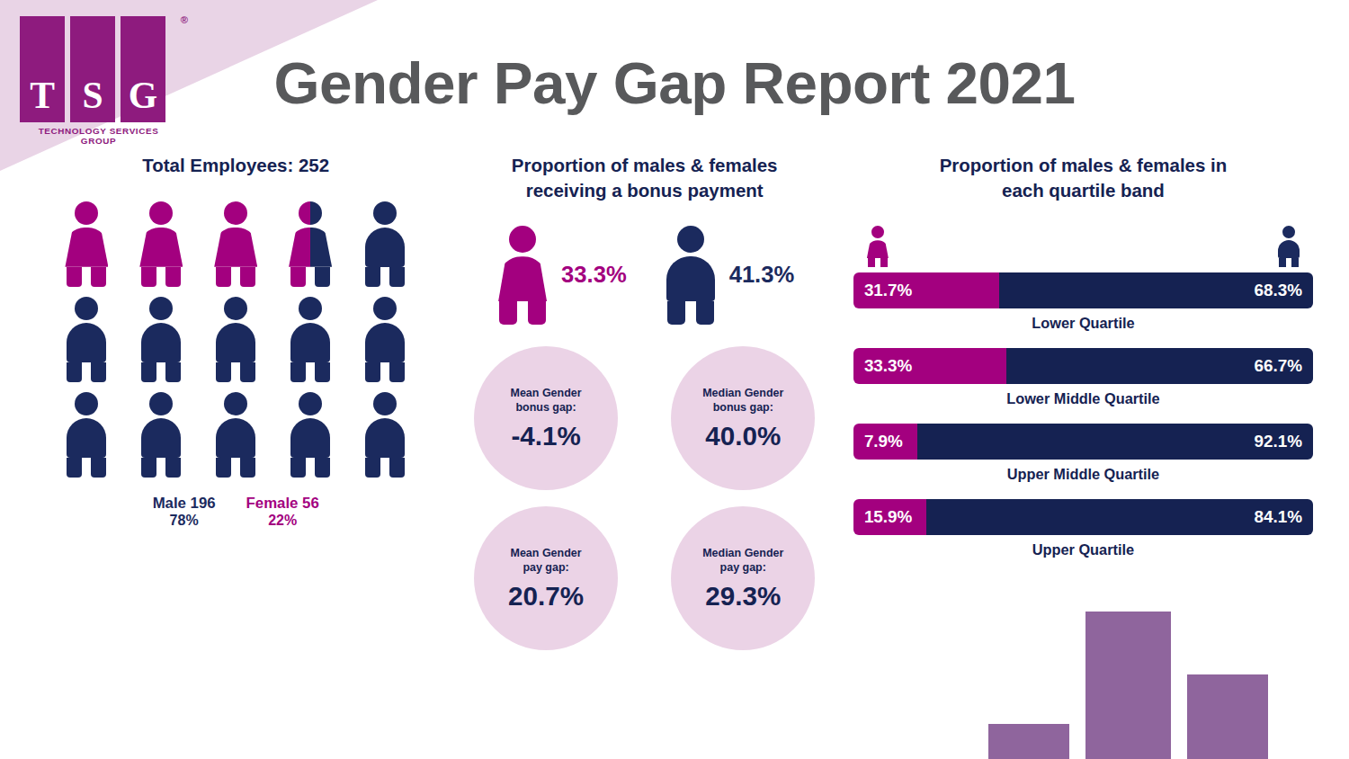T
S
G
®
Technology Services Group
Gender Pay Gap Report 2021
Total Employees: 252
Male 19678%
Female 5622%
Proportion of males & females
receiving a bonus payment
33.3%
41.3%
Mean Gender
bonus gap:
-4.1%
Median Gender
bonus gap:
40.0%
Mean Gender
pay gap:
20.7%
Median Gender
pay gap:
29.3%
Proportion of males & females in
each quartile band
31.7%
68.3%
Lower Quartile
33.3%
66.7%
Lower Middle Quartile
7.9%
92.1%
Upper Middle Quartile
15.9%
84.1%
Upper Quartile